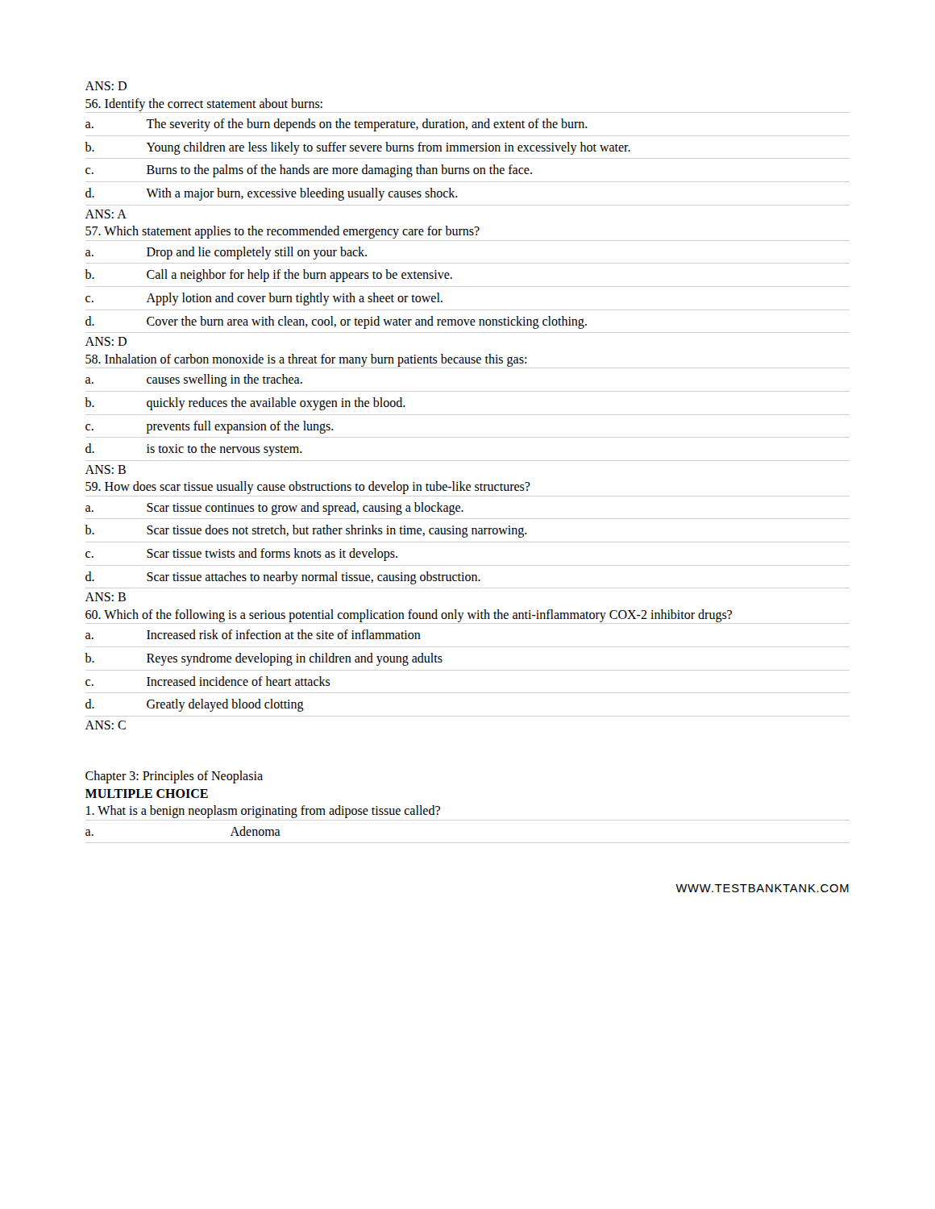ANS: D
56. Identify the correct statement about burns:
| a. | The severity of the burn depends on the temperature, duration, and extent of the burn. |
| b. | Young children are less likely to suffer severe burns from immersion in excessively hot water. |
| c. | Burns to the palms of the hands are more damaging than burns on the face. |
| d. | With a major burn, excessive bleeding usually causes shock. |
ANS: A
57. Which statement applies to the recommended emergency care for burns?
| a. | Drop and lie completely still on your back. |
| b. | Call a neighbor for help if the burn appears to be extensive. |
| c. | Apply lotion and cover burn tightly with a sheet or towel. |
| d. | Cover the burn area with clean, cool, or tepid water and remove nonsticking clothing. |
ANS: D
58. Inhalation of carbon monoxide is a threat for many burn patients because this gas:
| a. | causes swelling in the trachea. |
| b. | quickly reduces the available oxygen in the blood. |
| c. | prevents full expansion of the lungs. |
| d. | is toxic to the nervous system. |
ANS: B
59. How does scar tissue usually cause obstructions to develop in tube-like structures?
| a. | Scar tissue continues to grow and spread, causing a blockage. |
| b. | Scar tissue does not stretch, but rather shrinks in time, causing narrowing. |
| c. | Scar tissue twists and forms knots as it develops. |
| d. | Scar tissue attaches to nearby normal tissue, causing obstruction. |
ANS: B
60. Which of the following is a serious potential complication found only with the anti-inflammatory COX-2 inhibitor drugs?
| a. | Increased risk of infection at the site of inflammation |
| b. | Reyes syndrome developing in children and young adults |
| c. | Increased incidence of heart attacks |
| d. | Greatly delayed blood clotting |
ANS: C
Chapter 3: Principles of Neoplasia
MULTIPLE CHOICE
1. What is a benign neoplasm originating from adipose tissue called?
| a. | Adenoma |
WWW.TESTBANKTANK.COM